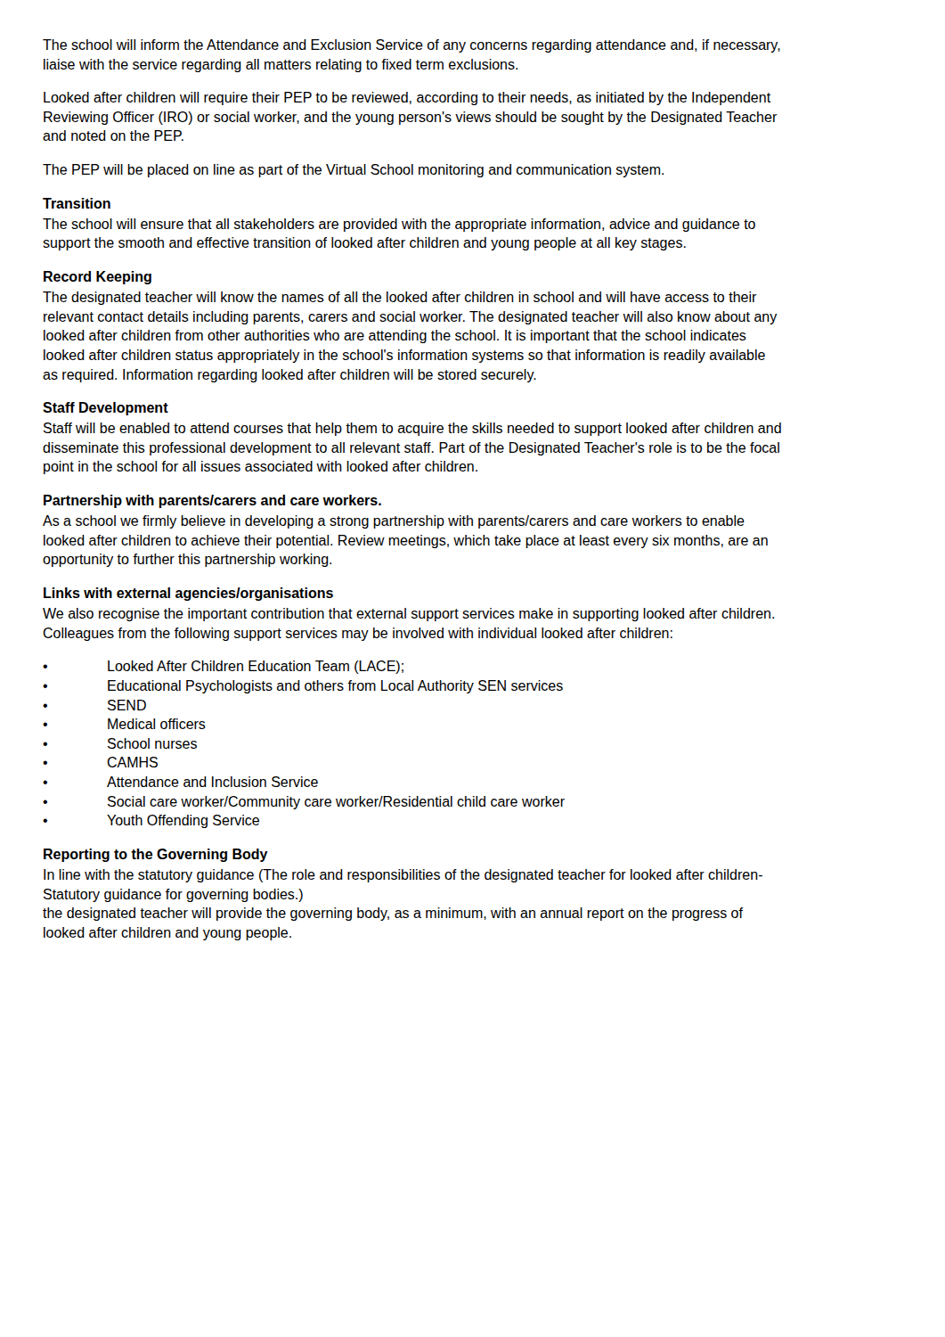The school will inform the Attendance and Exclusion Service of any concerns regarding attendance and, if necessary, liaise with the service regarding all matters relating to fixed term exclusions.
Looked after children will require their PEP to be reviewed, according to their needs, as initiated by the Independent Reviewing Officer (IRO) or social worker, and the young person's views should be sought by the Designated Teacher and noted on the PEP.
The PEP will be placed on line as part of the Virtual School monitoring and communication system.
Transition
The school will ensure that all stakeholders are provided with the appropriate information, advice and guidance to support the smooth and effective transition of looked after children and young people at all key stages.
Record Keeping
The designated teacher will know the names of all the looked after children in school and will have access to their relevant contact details including parents, carers and social worker. The designated teacher will also know about any looked after children from other authorities who are attending the school. It is important that the school indicates looked after children status appropriately in the school's information systems so that information is readily available as required. Information regarding looked after children will be stored securely.
Staff Development
Staff will be enabled to attend courses that help them to acquire the skills needed to support looked after children and disseminate this professional development to all relevant staff. Part of the Designated Teacher's role is to be the focal point in the school for all issues associated with looked after children.
Partnership with parents/carers and care workers.
As a school we firmly believe in developing a strong partnership with parents/carers and care workers to enable looked after children to achieve their potential. Review meetings, which take place at least every six months, are an opportunity to further this partnership working.
Links with external agencies/organisations
We also recognise the important contribution that external support services make in supporting looked after children. Colleagues from the following support services may be involved with individual looked after children:
Looked After Children Education Team (LACE);
Educational Psychologists and others from Local Authority SEN services
SEND
Medical officers
School nurses
CAMHS
Attendance and Inclusion Service
Social care worker/Community care worker/Residential child care worker
Youth Offending Service
Reporting to the Governing Body
In line with the statutory guidance (The role and responsibilities of the designated teacher for looked after children- Statutory guidance for governing bodies.)
the designated teacher will provide the governing body, as a minimum, with an annual report on the progress of looked after children and young people.